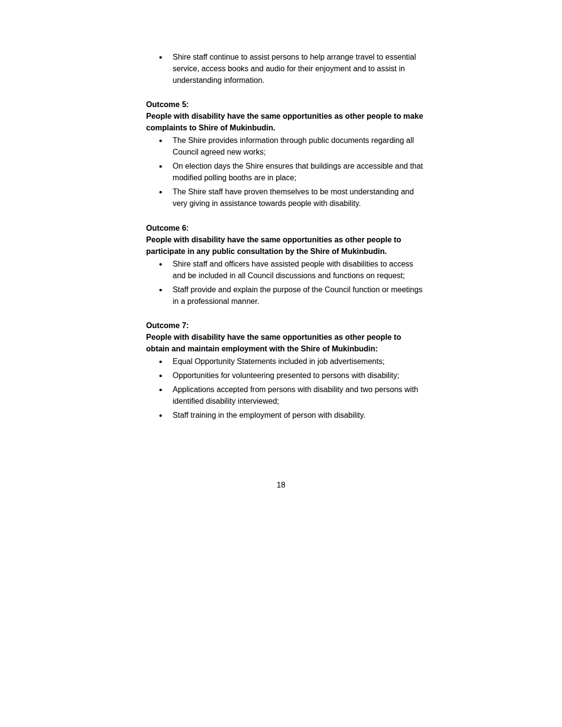Shire staff continue to assist persons to help arrange travel to essential service, access books and audio for their enjoyment and to assist in understanding information.
Outcome 5:
People with disability have the same opportunities as other people to make complaints to Shire of Mukinbudin.
The Shire provides information through public documents regarding all Council agreed new works;
On election days the Shire ensures that buildings are accessible and that modified polling booths are in place;
The Shire staff have proven themselves to be most understanding and very giving in assistance towards people with disability.
Outcome 6:
People with disability have the same opportunities as other people to participate in any public consultation by the Shire of Mukinbudin.
Shire staff and officers have assisted people with disabilities to access and be included in all Council discussions and functions on request;
Staff provide and explain the purpose of the Council function or meetings in a professional manner.
Outcome 7:
People with disability have the same opportunities as other people to obtain and maintain employment with the Shire of Mukinbudin:
Equal Opportunity Statements included in job advertisements;
Opportunities for volunteering presented to persons with disability;
Applications accepted from persons with disability and two persons with identified disability interviewed;
Staff training in the employment of person with disability.
18